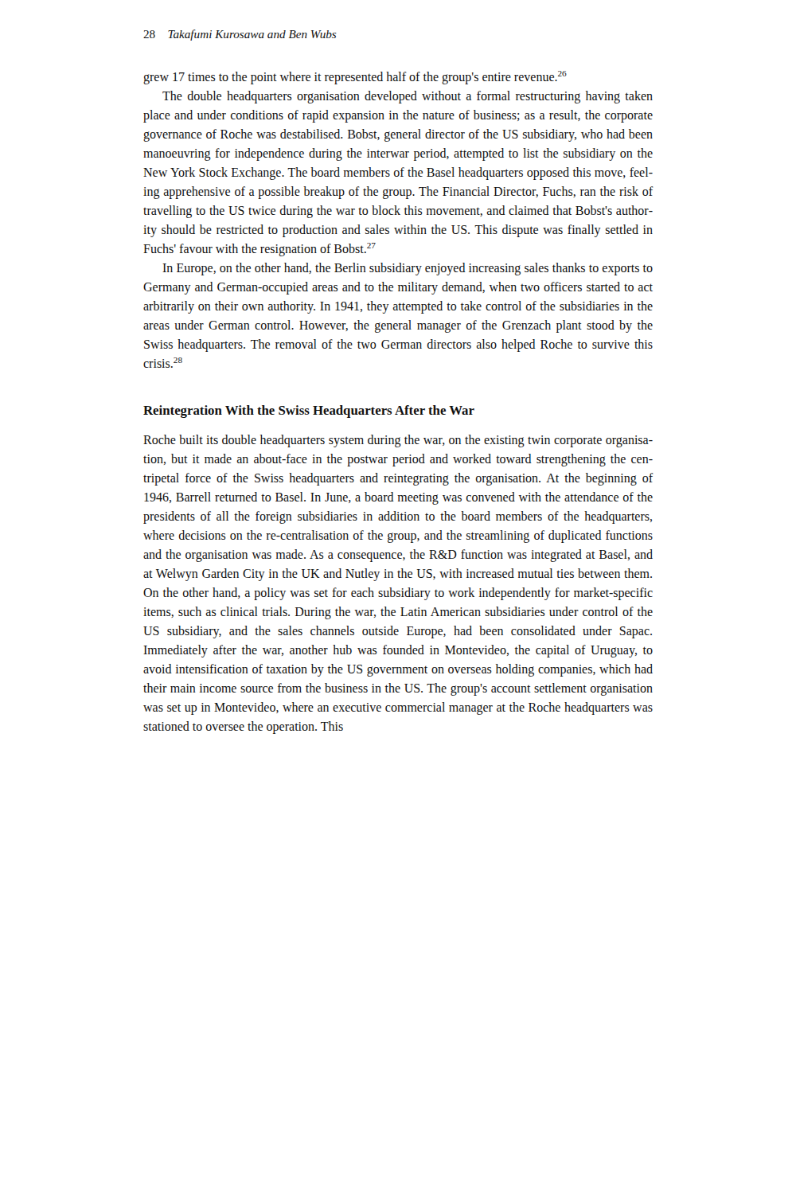28 Takafumi Kurosawa and Ben Wubs
grew 17 times to the point where it represented half of the group's entire revenue.26
The double headquarters organisation developed without a formal restructuring having taken place and under conditions of rapid expansion in the nature of business; as a result, the corporate governance of Roche was destabilised. Bobst, general director of the US subsidiary, who had been manoeuvring for independence during the interwar period, attempted to list the subsidiary on the New York Stock Exchange. The board members of the Basel headquarters opposed this move, feeling apprehensive of a possible breakup of the group. The Financial Director, Fuchs, ran the risk of travelling to the US twice during the war to block this movement, and claimed that Bobst's authority should be restricted to production and sales within the US. This dispute was finally settled in Fuchs' favour with the resignation of Bobst.27
In Europe, on the other hand, the Berlin subsidiary enjoyed increasing sales thanks to exports to Germany and German-occupied areas and to the military demand, when two officers started to act arbitrarily on their own authority. In 1941, they attempted to take control of the subsidiaries in the areas under German control. However, the general manager of the Grenzach plant stood by the Swiss headquarters. The removal of the two German directors also helped Roche to survive this crisis.28
Reintegration With the Swiss Headquarters After the War
Roche built its double headquarters system during the war, on the existing twin corporate organisation, but it made an about-face in the postwar period and worked toward strengthening the centripetal force of the Swiss headquarters and reintegrating the organisation. At the beginning of 1946, Barrell returned to Basel. In June, a board meeting was convened with the attendance of the presidents of all the foreign subsidiaries in addition to the board members of the headquarters, where decisions on the re-centralisation of the group, and the streamlining of duplicated functions and the organisation was made. As a consequence, the R&D function was integrated at Basel, and at Welwyn Garden City in the UK and Nutley in the US, with increased mutual ties between them. On the other hand, a policy was set for each subsidiary to work independently for market-specific items, such as clinical trials. During the war, the Latin American subsidiaries under control of the US subsidiary, and the sales channels outside Europe, had been consolidated under Sapac. Immediately after the war, another hub was founded in Montevideo, the capital of Uruguay, to avoid intensification of taxation by the US government on overseas holding companies, which had their main income source from the business in the US. The group's account settlement organisation was set up in Montevideo, where an executive commercial manager at the Roche headquarters was stationed to oversee the operation. This